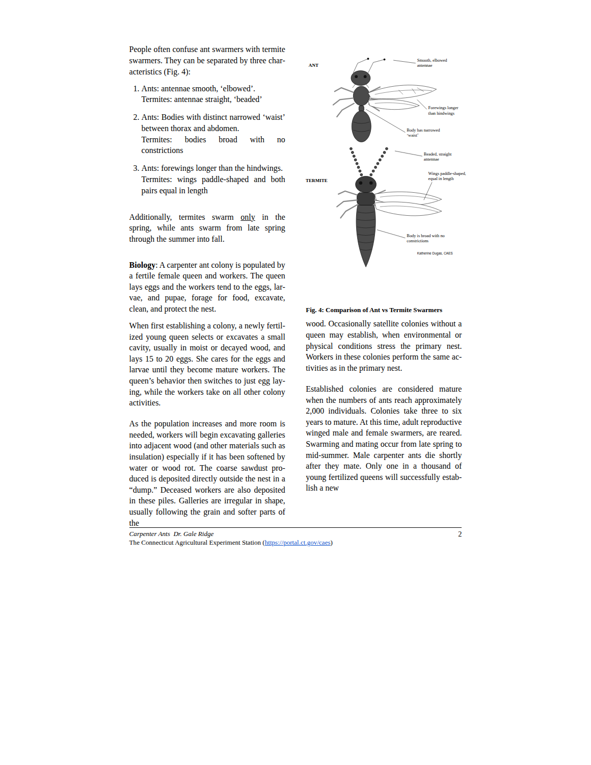People often confuse ant swarmers with termite swarmers. They can be separated by three characteristics (Fig. 4):
Ants: antennae smooth, ‘elbowed’.
Termites: antennae straight, ‘beaded’
Ants: Bodies with distinct narrowed ‘waist’ between thorax and abdomen.
Termites: bodies broad with no constrictions
Ants: forewings longer than the hindwings.
Termites: wings paddle-shaped and both pairs equal in length
Additionally, termites swarm only in the spring, while ants swarm from late spring through the summer into fall.
Biology: A carpenter ant colony is populated by a fertile female queen and workers. The queen lays eggs and the workers tend to the eggs, larvae, and pupae, forage for food, excavate, clean, and protect the nest.
When first establishing a colony, a newly fertilized young queen selects or excavates a small cavity, usually in moist or decayed wood, and lays 15 to 20 eggs. She cares for the eggs and larvae until they become mature workers. The queen’s behavior then switches to just egg laying, while the workers take on all other colony activities.
As the population increases and more room is needed, workers will begin excavating galleries into adjacent wood (and other materials such as insulation) especially if it has been softened by water or wood rot. The coarse sawdust produced is deposited directly outside the nest in a “dump.” Deceased workers are also deposited in these piles. Galleries are irregular in shape, usually following the grain and softer parts of the
ANT Smooth, elbowed antennae Forewings longer than hindwings Body has narrowed ‘waist’ TERMITE Beaded, straight antennae Wings paddle-shaped, equal in length Body is broad with no constrictions Katherine Dugas, CAES
Fig. 4: Comparison of Ant vs Termite Swarmers
wood. Occasionally satellite colonies without a queen may establish, when environmental or physical conditions stress the primary nest. Workers in these colonies perform the same activities as in the primary nest.
Established colonies are considered mature when the numbers of ants reach approximately 2,000 individuals. Colonies take three to six years to mature. At this time, adult reproductive winged male and female swarmers, are reared. Swarming and mating occur from late spring to mid-summer. Male carpenter ants die shortly after they mate. Only one in a thousand of young fertilized queens will successfully establish a new
Carpenter Ants Dr. Gale Ridge
The Connecticut Agricultural Experiment Station (https://portal.ct.gov/caes)
2